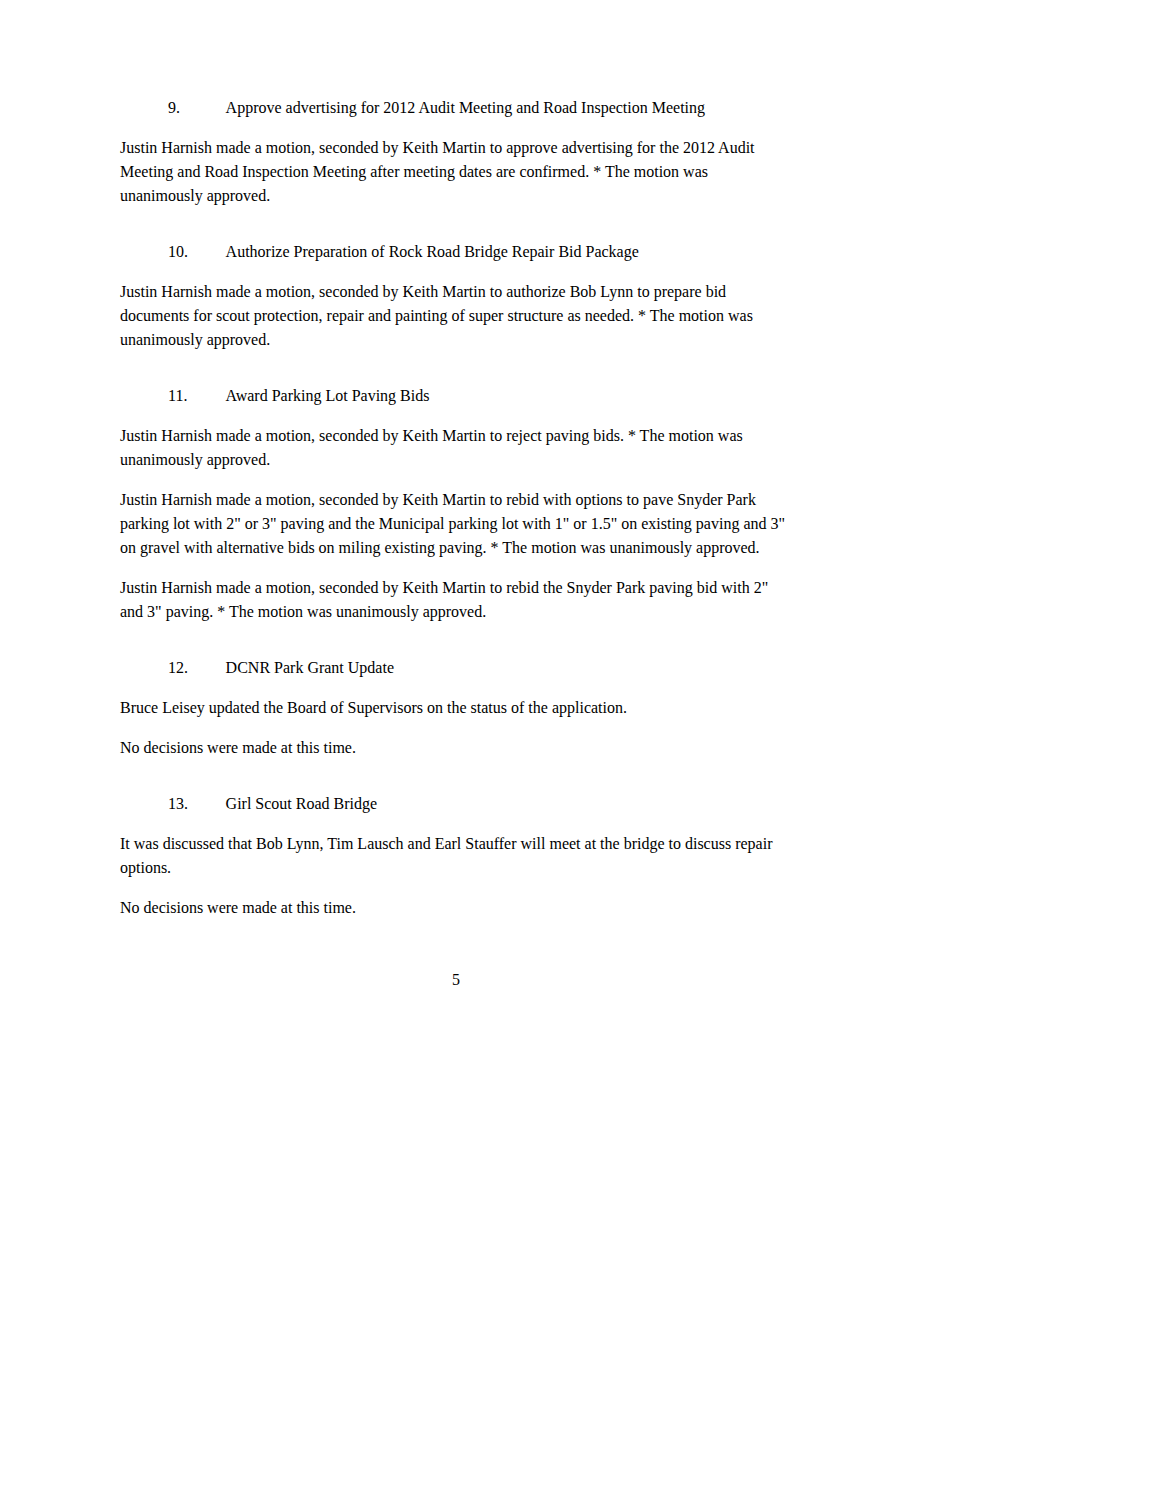9. Approve advertising for 2012 Audit Meeting and Road Inspection Meeting
Justin Harnish made a motion, seconded by Keith Martin to approve advertising for the 2012 Audit Meeting and Road Inspection Meeting after meeting dates are confirmed. * The motion was unanimously approved.
10. Authorize Preparation of Rock Road Bridge Repair Bid Package
Justin Harnish made a motion, seconded by Keith Martin to authorize Bob Lynn to prepare bid documents for scout protection, repair and painting of super structure as needed. * The motion was unanimously approved.
11. Award Parking Lot Paving Bids
Justin Harnish made a motion, seconded by Keith Martin to reject paving bids. * The motion was unanimously approved.
Justin Harnish made a motion, seconded by Keith Martin to rebid with options to pave Snyder Park parking lot with 2" or 3" paving and the Municipal parking lot with 1" or 1.5" on existing paving and 3" on gravel with alternative bids on miling existing paving. * The motion was unanimously approved.
Justin Harnish made a motion, seconded by Keith Martin to rebid the Snyder Park paving bid with 2" and 3" paving. * The motion was unanimously approved.
12. DCNR Park Grant Update
Bruce Leisey updated the Board of Supervisors on the status of the application.
No decisions were made at this time.
13. Girl Scout Road Bridge
It was discussed that Bob Lynn, Tim Lausch and Earl Stauffer will meet at the bridge to discuss repair options.
No decisions were made at this time.
5